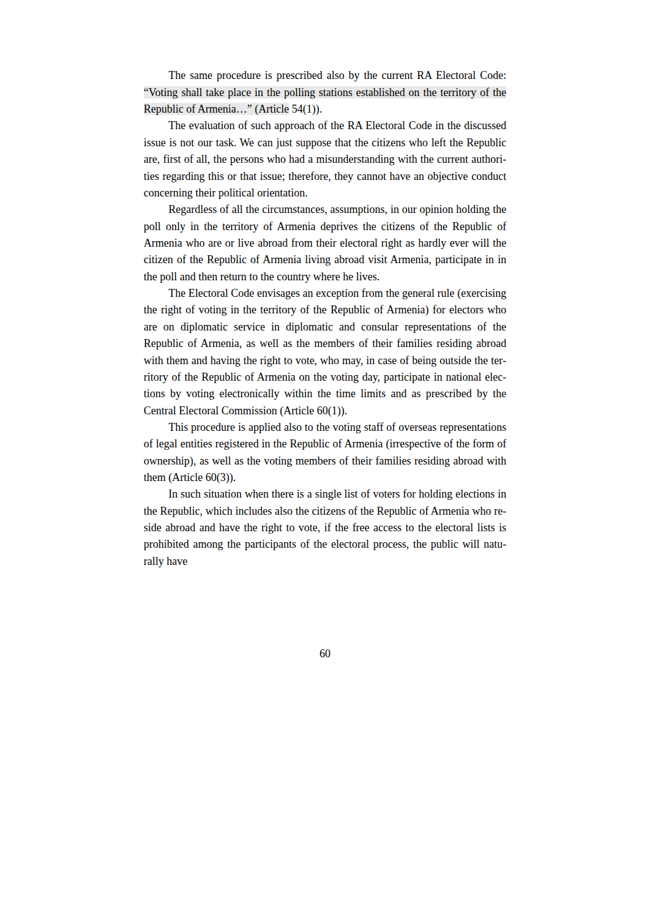The same procedure is prescribed also by the current RA Electoral Code: “Voting shall take place in the polling stations established on the territory of the Republic of Armenia…” (Article 54(1)).
The evaluation of such approach of the RA Electoral Code in the discussed issue is not our task. We can just suppose that the citizens who left the Republic are, first of all, the persons who had a misunderstanding with the current authorities regarding this or that issue; therefore, they cannot have an objective conduct concerning their political orientation.
Regardless of all the circumstances, assumptions, in our opinion holding the poll only in the territory of Armenia deprives the citizens of the Republic of Armenia who are or live abroad from their electoral right as hardly ever will the citizen of the Republic of Armenia living abroad visit Armenia, participate in in the poll and then return to the country where he lives.
The Electoral Code envisages an exception from the general rule (exercising the right of voting in the territory of the Republic of Armenia) for electors who are on diplomatic service in diplomatic and consular representations of the Republic of Armenia, as well as the members of their families residing abroad with them and having the right to vote, who may, in case of being outside the territory of the Republic of Armenia on the voting day, participate in national elections by voting electronically within the time limits and as prescribed by the Central Electoral Commission (Article 60(1)).
This procedure is applied also to the voting staff of overseas representations of legal entities registered in the Republic of Armenia (irrespective of the form of ownership), as well as the voting members of their families residing abroad with them (Article 60(3)).
In such situation when there is a single list of voters for holding elections in the Republic, which includes also the citizens of the Republic of Armenia who reside abroad and have the right to vote, if the free access to the electoral lists is prohibited among the participants of the electoral process, the public will naturally have
60